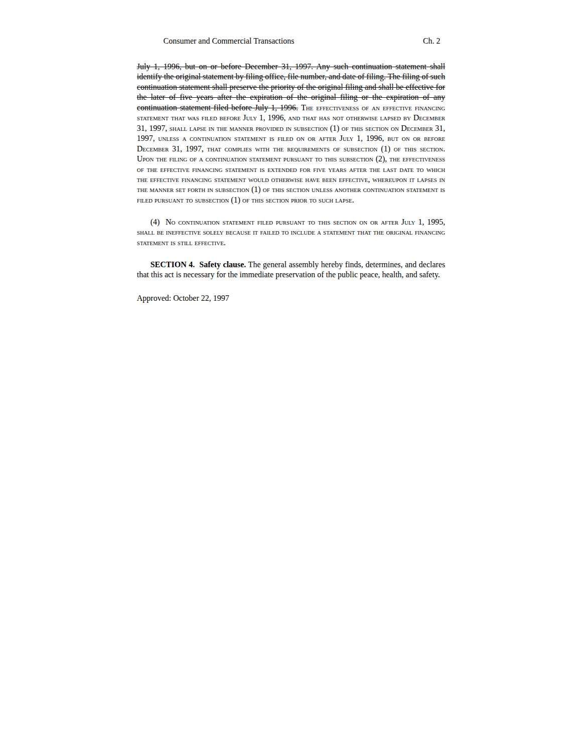Consumer and Commercial Transactions Ch. 2
July 1, 1996, but on or before December 31, 1997. Any such continuation statement shall identify the original statement by filing office, file number, and date of filing. The filing of such continuation statement shall preserve the priority of the original filing and shall be effective for the later of five years after the expiration of the original filing or the expiration of any continuation statement filed before July 1, 1996. The effectiveness of an effective financing statement that was filed before July 1, 1996, and that has not otherwise lapsed by December 31, 1997, shall lapse in the manner provided in subsection (1) of this section on December 31, 1997, unless a continuation statement is filed on or after July 1, 1996, but on or before December 31, 1997, that complies with the requirements of subsection (1) of this section. Upon the filing of a continuation statement pursuant to this subsection (2), the effectiveness of the effective financing statement is extended for five years after the last date to which the effective financing statement would otherwise have been effective, whereupon it lapses in the manner set forth in subsection (1) of this section unless another continuation statement is filed pursuant to subsection (1) of this section prior to such lapse.
(4) No continuation statement filed pursuant to this section on or after July 1, 1995, shall be ineffective solely because it failed to include a statement that the original financing statement is still effective.
SECTION 4. Safety clause. The general assembly hereby finds, determines, and declares that this act is necessary for the immediate preservation of the public peace, health, and safety.
Approved: October 22, 1997